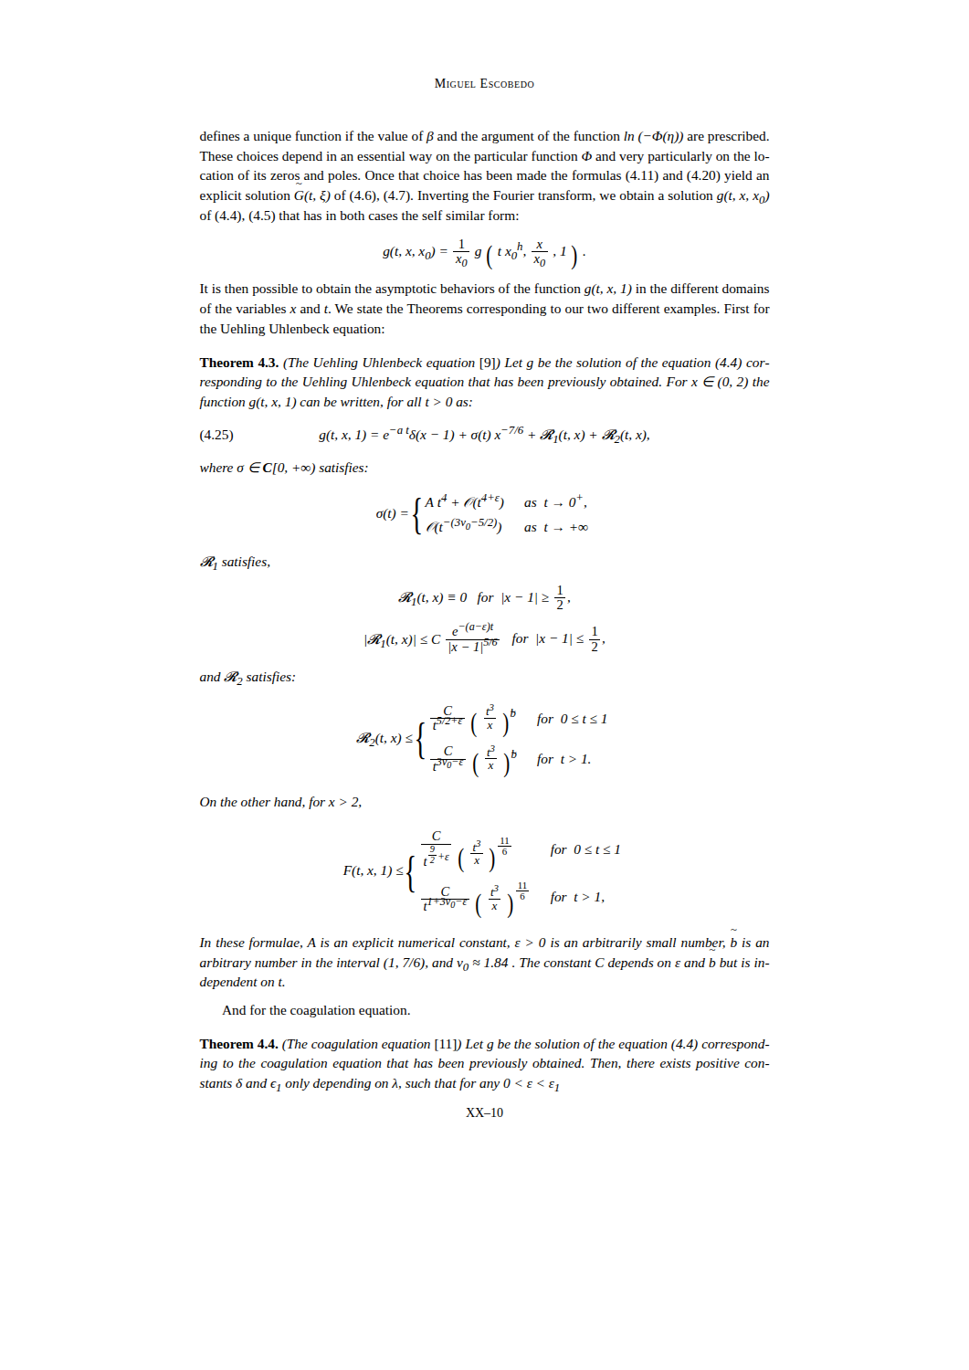Miguel Escobedo
defines a unique function if the value of β and the argument of the function ln (−Φ(η)) are prescribed. These choices depend in an essential way on the particular function Φ and very particularly on the location of its zeros and poles. Once that choice has been made the formulas (4.11) and (4.20) yield an explicit solution ~G(t, ξ) of (4.6), (4.7). Inverting the Fourier transform, we obtain a solution g(t, x, x0) of (4.4), (4.5) that has in both cases the self similar form:
g(t, x, x0) = 1 x0 g ( t x0h, xx0 , 1 ) .
It is then possible to obtain the asymptotic behaviors of the function g(t, x, 1) in the different domains of the variables x and t. We state the Theorems corresponding to our two different examples. First for the Uehling Uhlenbeck equation:
Theorem 4.3. (The Uehling Uhlenbeck equation [9]) Let g be the solution of the equation (4.4) corresponding to the Uehling Uhlenbeck equation that has been previously obtained. For x ∈ (0, 2) the function g(t, x, 1) can be written, for all t > 0 as:
(4.25)
g(t, x, 1) = e−a tδ(x − 1) + σ(t) x−7/6 + 𝓡1(t, x) + 𝓡2(t, x),
where σ ∈ C[0, +∞) satisfies:
σ(t) = {
| A t 4 + 𝒪(t 4+ε ) | as t → 0 + , |
| 𝒪(t −(3v 0 −5/2) ) | as t → +∞ |
𝓡1 satisfies,
𝓡1(t, x) ≡ 0 for |x − 1| ≥ 12,
|𝓡1(t, x)| ≤ C e−(a−ε)t|x − 1|5/6 for |x − 1| ≤ 12,
and 𝓡2 satisfies:
𝓡2(t, x) ≤ {
| C t 5/2+ε ( t 3 x ) ~ b | for 0 ≤ t ≤ 1 |
| C t 3v 0 −ε ( t 3 x ) ~ b | for t > 1. |
On the other hand, for x > 2,
F(t, x, 1) ≤ {
| C t 9 2 +ε ( t 3 x ) 11 6 | for 0 ≤ t ≤ 1 |
| C t 1+3v 0 −ε ( t 3 x ) 11 6 | for t > 1, |
In these formulae, A is an explicit numerical constant, ε > 0 is an arbitrarily small number, ~b is an arbitrary number in the interval (1, 7/6), and v0 ≈ 1.84 . The constant C depends on ε and ~b but is independent on t.
And for the coagulation equation.
Theorem 4.4. (The coagulation equation [11]) Let g be the solution of the equation (4.4) corresponding to the coagulation equation that has been previously obtained. Then, there exists positive constants δ and ϵ1 only depending on λ, such that for any 0 < ε < ε1
XX–10